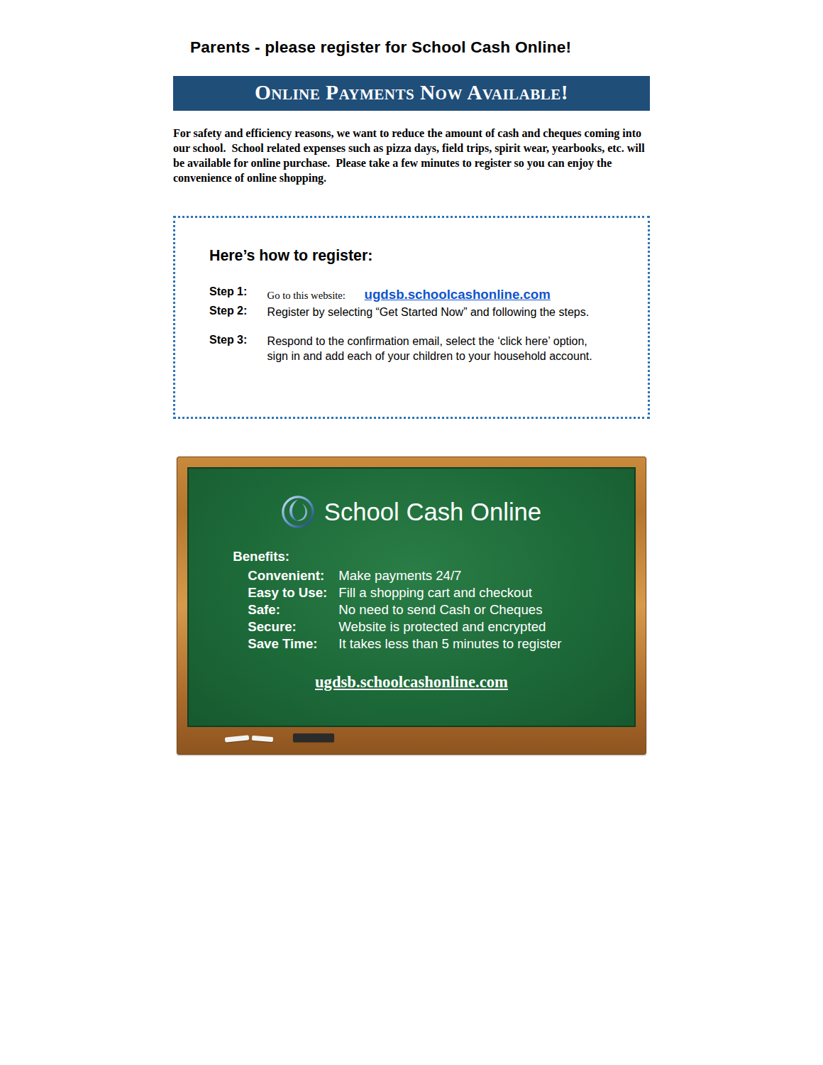Parents - please register for School Cash Online!
Online Payments Now Available!
For safety and efficiency reasons, we want to reduce the amount of cash and cheques coming into our school. School related expenses such as pizza days, field trips, spirit wear, yearbooks, etc. will be available for online purchase. Please take a few minutes to register so you can enjoy the convenience of online shopping.
Here’s how to register:
| Step 1: | Go to this website: ugdsb.schoolcashonline.com |
| Step 2: | Register by selecting “Get Started Now” and following the steps. |
| Step 3: | Respond to the confirmation email, select the ‘click here’ option, sign in and add each of your children to your household account. |
School Cash Online
Benefits:
| Convenient: | Make payments 24/7 |
| Easy to Use: | Fill a shopping cart and checkout |
| Safe: | No need to send Cash or Cheques |
| Secure: | Website is protected and encrypted |
| Save Time: | It takes less than 5 minutes to register |
ugdsb.schoolcashonline.com